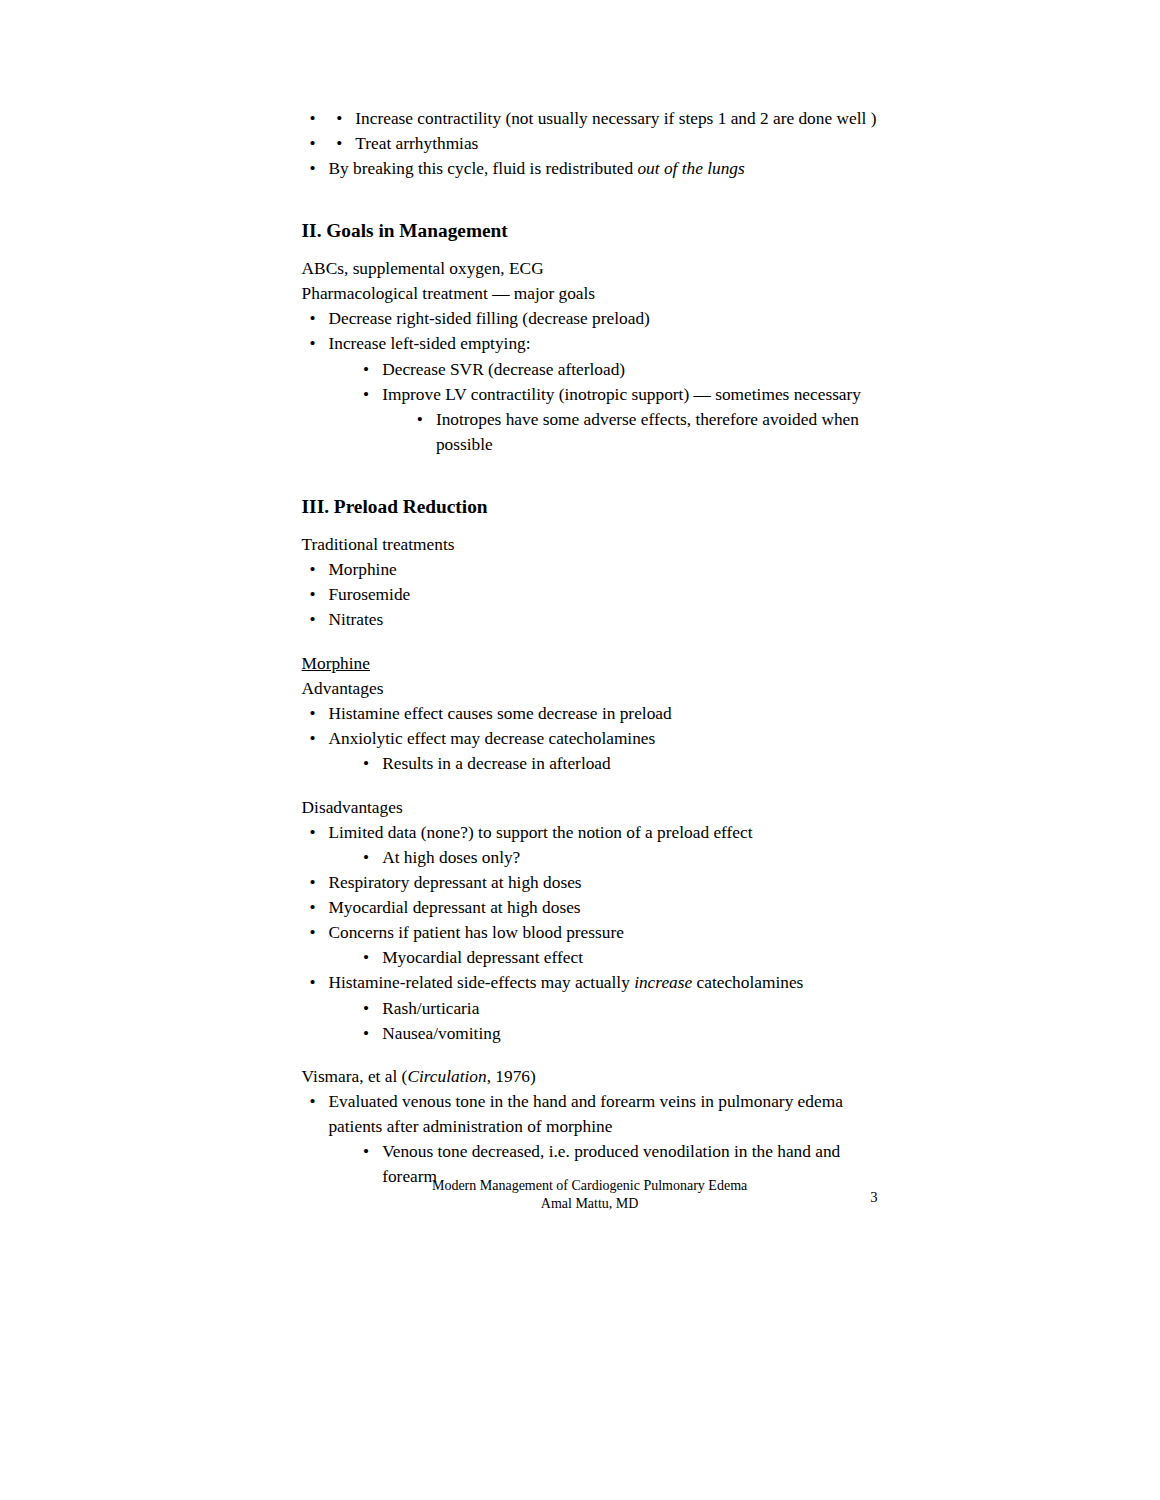• Increase contractility (not usually necessary if steps 1 and 2 are done well )
• Treat arrhythmias
By breaking this cycle, fluid is redistributed out of the lungs
II. Goals in Management
ABCs, supplemental oxygen, ECG
Pharmacological treatment — major goals
Decrease right-sided filling (decrease preload)
Increase left-sided emptying:
Decrease SVR (decrease afterload)
Improve LV contractility (inotropic support) — sometimes necessary
Inotropes have some adverse effects, therefore avoided when possible
III. Preload Reduction
Traditional treatments
Morphine
Furosemide
Nitrates
Morphine
Advantages
Histamine effect causes some decrease in preload
Anxiolytic effect may decrease catecholamines
Results in a decrease in afterload
Disadvantages
Limited data (none?) to support the notion of a preload effect
At high doses only?
Respiratory depressant at high doses
Myocardial depressant at high doses
Concerns if patient has low blood pressure
Myocardial depressant effect
Histamine-related side-effects may actually increase catecholamines
Rash/urticaria
Nausea/vomiting
Vismara, et al (Circulation, 1976)
Evaluated venous tone in the hand and forearm veins in pulmonary edema patients after administration of morphine
Venous tone decreased, i.e. produced venodilation in the hand and forearm
Modern Management of Cardiogenic Pulmonary Edema
Amal Mattu, MD
3